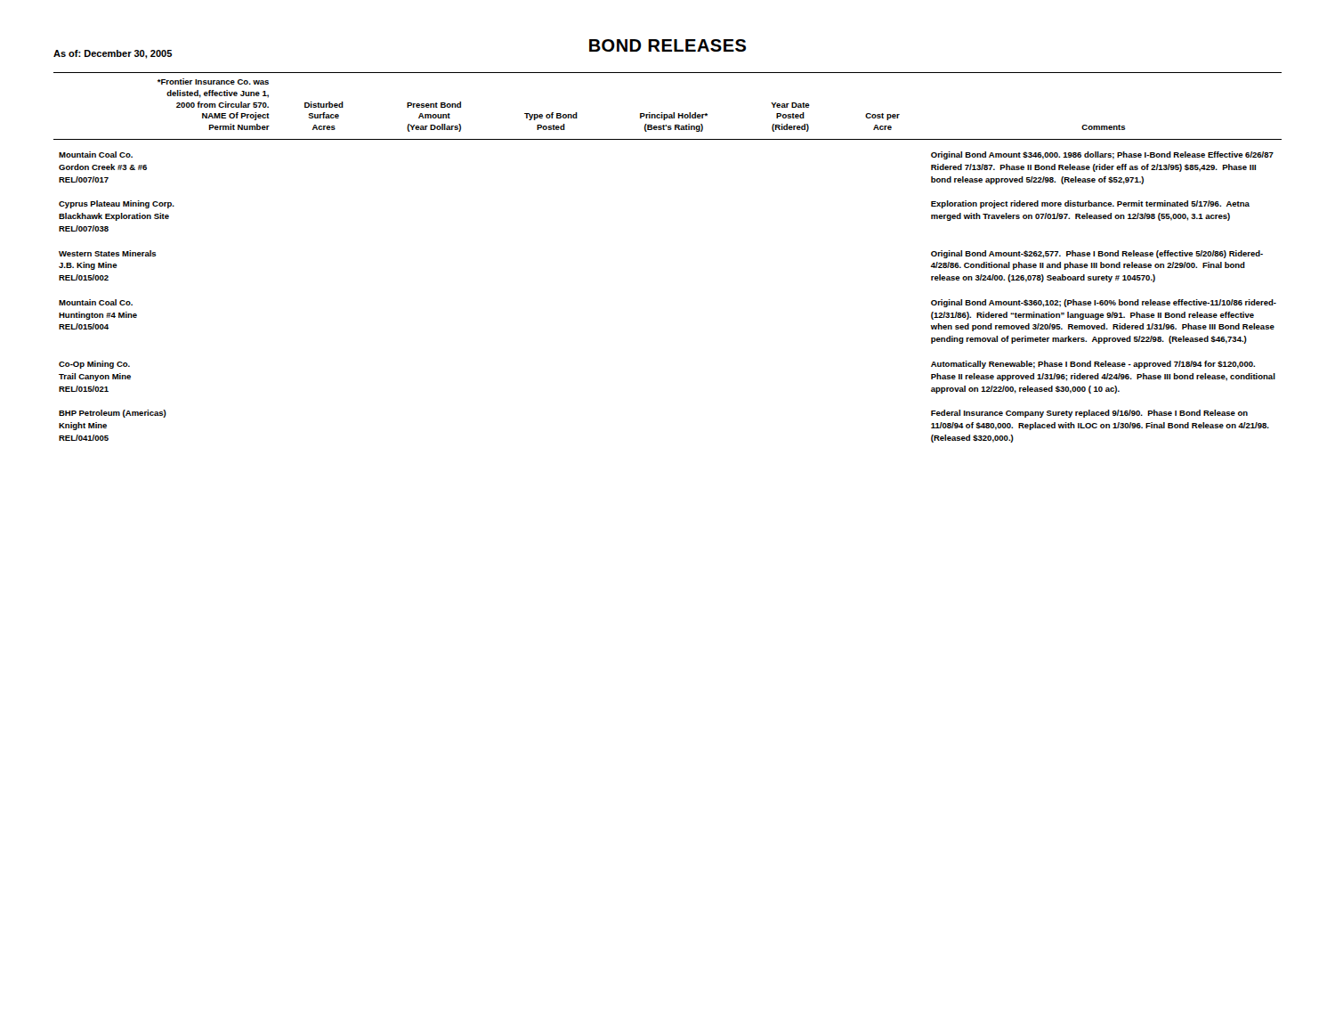As of: December 30, 2005
BOND RELEASES
| *Frontier Insurance Co. was delisted, effective June 1, 2000 from Circular 570. NAME Of Project Permit Number | Disturbed Surface Acres | Present Bond Amount (Year Dollars) | Type of Bond Posted | Principal Holder* (Best's Rating) | Year Date Posted (Ridered) | Cost per Acre | Comments |
| --- | --- | --- | --- | --- | --- | --- | --- |
| Mountain Coal Co. Gordon Creek #3 & #6 REL/007/017 | | | | | | | Original Bond Amount $346,000. 1986 dollars; Phase I-Bond Release Effective 6/26/87 Ridered 7/13/87. Phase II Bond Release (rider eff as of 2/13/95) $85,429. Phase III bond release approved 5/22/98. (Release of $52,971.) |
| Cyprus Plateau Mining Corp. Blackhawk Exploration Site REL/007/038 | | | | | | | Exploration project ridered more disturbance. Permit terminated 5/17/96. Aetna merged with Travelers on 07/01/97. Released on 12/3/98 (55,000, 3.1 acres) |
| Western States Minerals J.B. King Mine REL/015/002 | | | | | | | Original Bond Amount-$262,577. Phase I Bond Release (effective 5/20/86) Ridered-4/28/86. Conditional phase II and phase III bond release on 2/29/00. Final bond release on 3/24/00. (126,078) Seaboard surety # 104570.) |
| Mountain Coal Co. Huntington #4 Mine REL/015/004 | | | | | | | Original Bond Amount-$360,102; (Phase I-60% bond release effective-11/10/86 ridered-(12/31/86). Ridered “termination” language 9/91. Phase II Bond release effective when sed pond removed 3/20/95. Removed. Ridered 1/31/96. Phase III Bond Release pending removal of perimeter markers. Approved 5/22/98. (Released $46,734.) |
| Co-Op Mining Co. Trail Canyon Mine REL/015/021 | | | | | | | Automatically Renewable; Phase I Bond Release - approved 7/18/94 for $120,000. Phase II release approved 1/31/96; ridered 4/24/96. Phase III bond release, conditional approval on 12/22/00, released $30,000 ( 10 ac). |
| BHP Petroleum (Americas) Knight Mine REL/041/005 | | | | | | | Federal Insurance Company Surety replaced 9/16/90. Phase I Bond Release on 11/08/94 of $480,000. Replaced with ILOC on 1/30/96. Final Bond Release on 4/21/98. (Released $320,000.) |